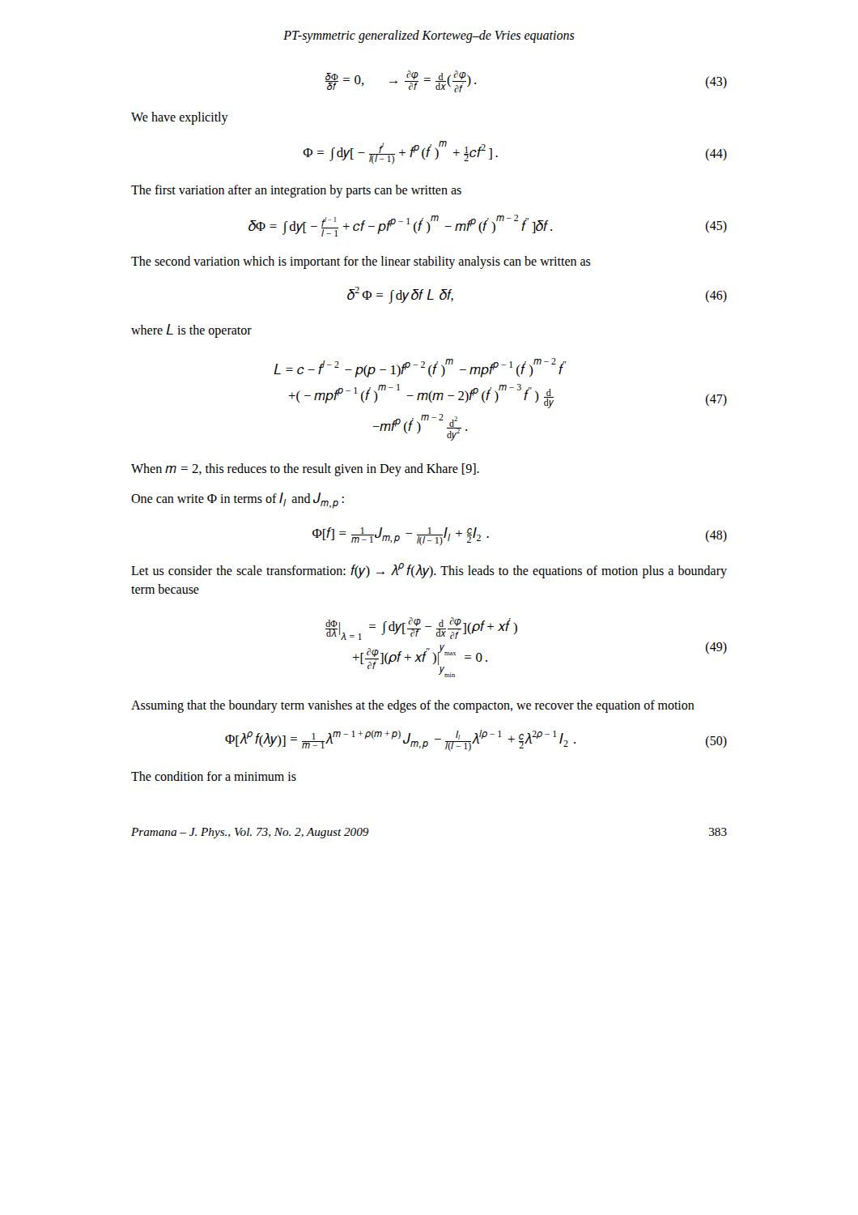PT-symmetric generalized Korteweg–de Vries equations
δΦδf =0, → ∂φ∂f = ddx ( ∂φ∂f′ ) .
(43)
We have explicitly
Φ= ∫dy [ − fll(l−1) + fp (f′)m + 12cf2 ] .
(44)
The first variation after an integration by parts can be written as
δΦ= ∫dy [ − fl−1l−1 +cf −pfp−1 (f′)m −mfp (f′)m−2 f″ ] δf.
(45)
The second variation which is important for the linear stability analysis can be written as
δ2Φ= ∫dy δf L δf,
(46)
where L is the operator
L=c −fl−2 −p(p−1) fp−2 (f′)m −mpfp−1 (f′)m−2 f″ + ( −mpfp−1 (f′)m−1 −m(m−2) fp (f′)m−3 f″ ) ddy −mfp (f′)m−2 d2dy2 .
(47)
When m=2, this reduces to the result given in Dey and Khare [9].
One can write Φ in terms of Il and Jm,p:
Φ[f]= 1m−1 Jm,p − 1l(l−1) Il + c2 I2 .
(48)
Let us consider the scale transformation: f(y)→λρf(λy). This leads to the equations of motion plus a boundary term because
dΦdλ| λ=1 = ∫dy [ ∂φ∂f − ddx ∂φ∂f′ ] (ρf+xf′) + [ ∂φ∂f′ ] (ρf+xf″) | ymin ymax =0.
(49)
Assuming that the boundary term vanishes at the edges of the compacton, we recover the equation of motion
Φ[λρf(λy)] = 1m−1 λm−1+ρ(m+p) Jm,p − Ill(l−1) λlρ−1 + c2 λ2ρ−1 I2 .
(50)
The condition for a minimum is
Pramana – J. Phys., Vol. 73, No. 2, August 2009 383